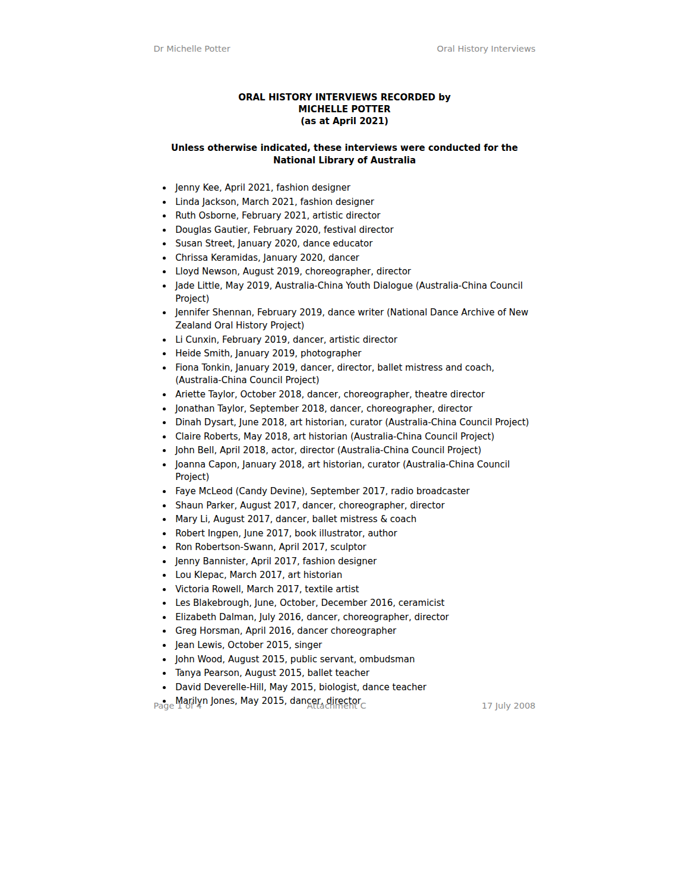Dr Michelle Potter Oral History Interviews
ORAL HISTORY INTERVIEWS RECORDED by
MICHELLE POTTER
(as at April 2021)
Unless otherwise indicated, these interviews were conducted for the National Library of Australia
Jenny Kee, April 2021, fashion designer
Linda Jackson, March 2021, fashion designer
Ruth Osborne, February 2021, artistic director
Douglas Gautier, February 2020, festival director
Susan Street, January 2020, dance educator
Chrissa Keramidas, January 2020, dancer
Lloyd Newson, August 2019, choreographer, director
Jade Little, May 2019, Australia-China Youth Dialogue (Australia-China Council Project)
Jennifer Shennan, February 2019, dance writer (National Dance Archive of New Zealand Oral History Project)
Li Cunxin, February 2019, dancer, artistic director
Heide Smith, January 2019, photographer
Fiona Tonkin, January 2019, dancer, director, ballet mistress and coach, (Australia-China Council Project)
Ariette Taylor, October 2018, dancer, choreographer, theatre director
Jonathan Taylor, September 2018, dancer, choreographer, director
Dinah Dysart, June 2018, art historian, curator (Australia-China Council Project)
Claire Roberts, May 2018, art historian (Australia-China Council Project)
John Bell, April 2018, actor, director (Australia-China Council Project)
Joanna Capon, January 2018, art historian, curator (Australia-China Council Project)
Faye McLeod (Candy Devine), September 2017, radio broadcaster
Shaun Parker, August 2017, dancer, choreographer, director
Mary Li, August 2017, dancer, ballet mistress & coach
Robert Ingpen, June 2017, book illustrator, author
Ron Robertson-Swann, April 2017, sculptor
Jenny Bannister, April 2017, fashion designer
Lou Klepac, March 2017, art historian
Victoria Rowell, March 2017, textile artist
Les Blakebrough, June, October, December 2016, ceramicist
Elizabeth Dalman, July 2016, dancer, choreographer, director
Greg Horsman, April 2016, dancer choreographer
Jean Lewis, October 2015, singer
John Wood, August 2015, public servant, ombudsman
Tanya Pearson, August 2015, ballet teacher
David Deverelle-Hill, May 2015, biologist, dance teacher
Marilyn Jones, May 2015, dancer, director
Page 1 of 4 Attachment C 17 July 2008